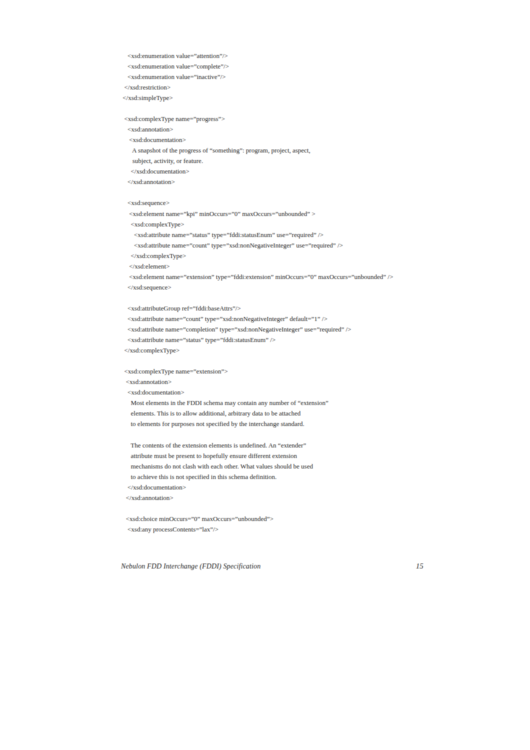<xsd:enumeration value=”attention”/>
    <xsd:enumeration value=”complete”/>
    <xsd:enumeration value=”inactive”/>
  </xsd:restriction>
 </xsd:simpleType>

  <xsd:complexType name=”progress”>
    <xsd:annotation>
     <xsd:documentation>
       A snapshot of the progress of “something”: program, project, aspect,
       subject, activity, or feature.
      </xsd:documentation>
    </xsd:annotation>

    <xsd:sequence>
     <xsd:element name=”kpi” minOccurs=”0” maxOccurs=”unbounded” >
      <xsd:complexType>
        <xsd:attribute name=”status” type=”fddi:statusEnum” use=”required” />
        <xsd:attribute name=”count” type=”xsd:nonNegativeInteger” use=”required” />
      </xsd:complexType>
     </xsd:element>
     <xsd:element name=”extension” type=”fddi:extension” minOccurs=”0” maxOccurs=”unbounded” />
    </xsd:sequence>

    <xsd:attributeGroup ref=”fddi:baseAttrs”/>
    <xsd:attribute name=”count” type=”xsd:nonNegativeInteger” default=”1” />
    <xsd:attribute name=”completion” type=”xsd:nonNegativeInteger” use=”required” />
    <xsd:attribute name=”status” type=”fddi:statusEnum” />
  </xsd:complexType>

  <xsd:complexType name=”extension”>
   <xsd:annotation>
    <xsd:documentation>
      Most elements in the FDDI schema may contain any number of “extension”
      elements. This is to allow additional, arbitrary data to be attached
      to elements for purposes not specified by the interchange standard.

      The contents of the extension elements is undefined. An “extender”
      attribute must be present to hopefully ensure different extension
      mechanisms do not clash with each other. What values should be used
      to achieve this is not specified in this schema definition.
    </xsd:documentation>
   </xsd:annotation>

   <xsd:choice minOccurs=”0” maxOccurs=”unbounded”>
    <xsd:any processContents=”lax”/>
Nebulon FDD Interchange (FDDI) Specification 15